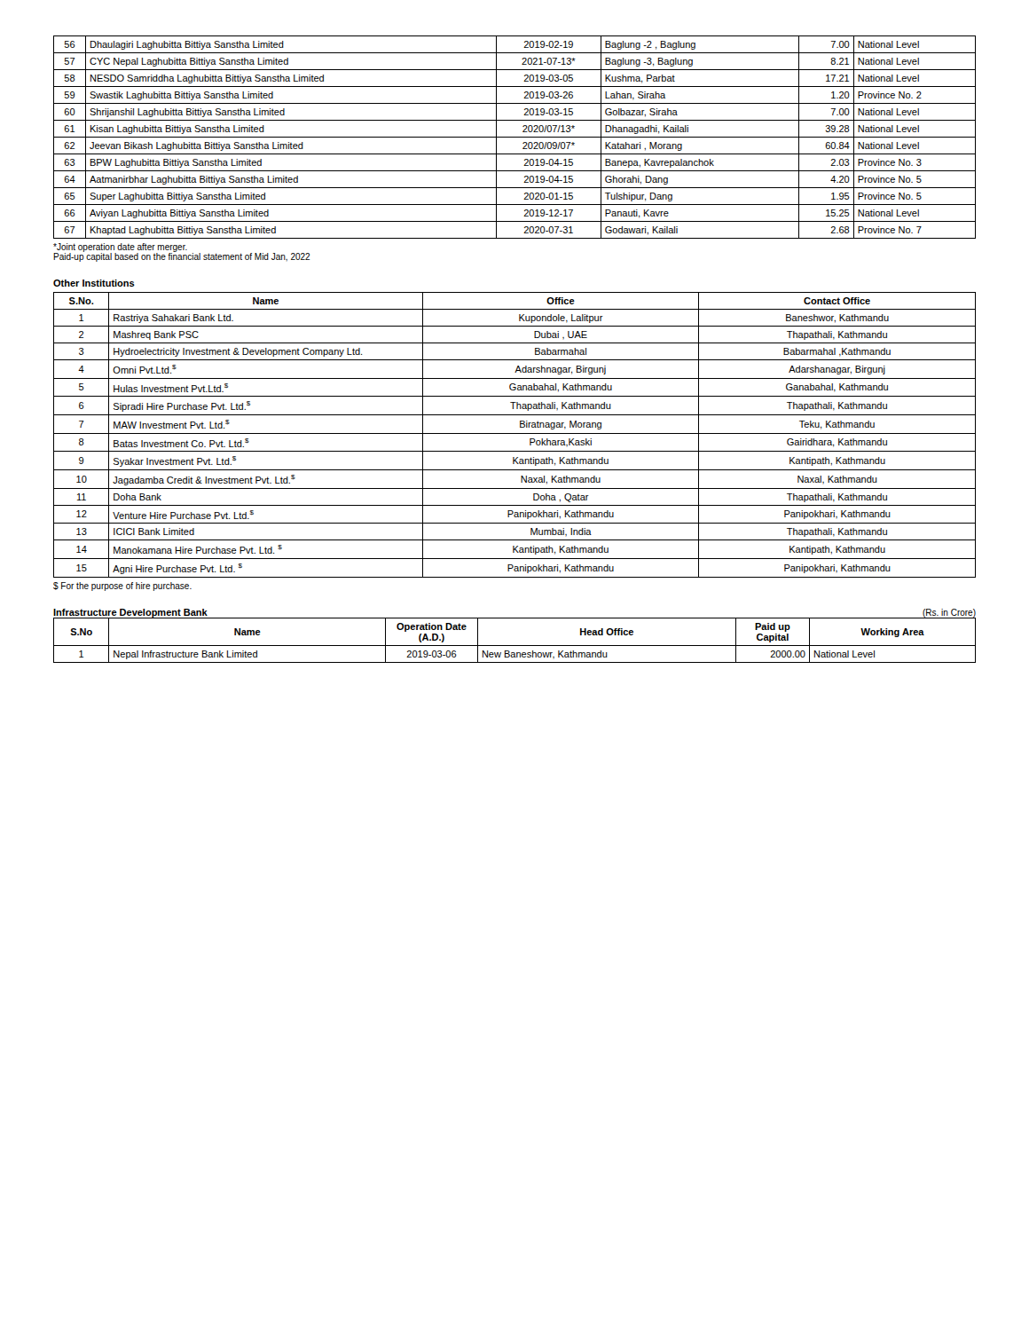| 56 | Dhaulagiri Laghubitta Bittiya Sanstha Limited | 2019-02-19 | Baglung -2 , Baglung | 7.00 | National Level |
| 57 | CYC Nepal Laghubitta Bittiya Sanstha Limited | 2021-07-13* | Baglung -3, Baglung | 8.21 | National Level |
| 58 | NESDO Samriddha Laghubitta Bittiya Sanstha Limited | 2019-03-05 | Kushma, Parbat | 17.21 | National Level |
| 59 | Swastik Laghubitta Bittiya Sanstha Limited | 2019-03-26 | Lahan, Siraha | 1.20 | Province No. 2 |
| 60 | Shrijanshil Laghubitta Bittiya Sanstha Limited | 2019-03-15 | Golbazar, Siraha | 7.00 | National Level |
| 61 | Kisan Laghubitta Bittiya Sanstha Limited | 2020/07/13* | Dhanagadhi, Kailali | 39.28 | National Level |
| 62 | Jeevan Bikash Laghubitta Bittiya Sanstha Limited | 2020/09/07* | Katahari , Morang | 60.84 | National Level |
| 63 | BPW Laghubitta Bittiya Sanstha Limited | 2019-04-15 | Banepa, Kavrepalanchok | 2.03 | Province No. 3 |
| 64 | Aatmanirbhar Laghubitta Bittiya Sanstha Limited | 2019-04-15 | Ghorahi, Dang | 4.20 | Province No. 5 |
| 65 | Super Laghubitta Bittiya Sanstha Limited | 2020-01-15 | Tulshipur, Dang | 1.95 | Province No. 5 |
| 66 | Aviyan Laghubitta Bittiya Sanstha Limited | 2019-12-17 | Panauti, Kavre | 15.25 | National Level |
| 67 | Khaptad Laghubitta Bittiya Sanstha Limited | 2020-07-31 | Godawari, Kailali | 2.68 | Province No. 7 |
*Joint operation date after merger.
Paid-up capital based on the financial statement of Mid Jan, 2022
Other Institutions
| S.No. | Name | Office | Contact Office |
| --- | --- | --- | --- |
| 1 | Rastriya Sahakari Bank Ltd. | Kupondole, Lalitpur | Baneshwor, Kathmandu |
| 2 | Mashreq Bank PSC | Dubai , UAE | Thapathali, Kathmandu |
| 3 | Hydroelectricity Investment & Development Company Ltd. | Babarmahal | Babarmahal ,Kathmandu |
| 4 | Omni Pvt.Ltd. $ | Adarshnagar, Birgunj | Adarshanagar, Birgunj |
| 5 | Hulas Investment Pvt.Ltd. $ | Ganabahal, Kathmandu | Ganabahal, Kathmandu |
| 6 | Sipradi Hire Purchase Pvt. Ltd. $ | Thapathali, Kathmandu | Thapathali, Kathmandu |
| 7 | MAW Investment Pvt. Ltd. $ | Biratnagar, Morang | Teku, Kathmandu |
| 8 | Batas Investment Co. Pvt. Ltd. $ | Pokhara,Kaski | Gairidhara, Kathmandu |
| 9 | Syakar Investment Pvt. Ltd. $ | Kantipath, Kathmandu | Kantipath, Kathmandu |
| 10 | Jagadamba Credit & Investment Pvt. Ltd. $ | Naxal, Kathmandu | Naxal, Kathmandu |
| 11 | Doha Bank | Doha , Qatar | Thapathali, Kathmandu |
| 12 | Venture Hire Purchase Pvt. Ltd. $ | Panipokhari, Kathmandu | Panipokhari, Kathmandu |
| 13 | ICICI Bank Limited | Mumbai, India | Thapathali, Kathmandu |
| 14 | Manokamana Hire Purchase Pvt. Ltd. $ | Kantipath, Kathmandu | Kantipath, Kathmandu |
| 15 | Agni Hire Purchase Pvt. Ltd. $ | Panipokhari, Kathmandu | Panipokhari, Kathmandu |
$ For the purpose of hire purchase.
Infrastructure Development Bank
(Rs. in Crore)
| S.No | Name | Operation Date (A.D.) | Head Office | Paid up Capital | Working Area |
| --- | --- | --- | --- | --- | --- |
| 1 | Nepal Infrastructure Bank Limited | 2019-03-06 | New Baneshowr, Kathmandu | 2000.00 | National Level |